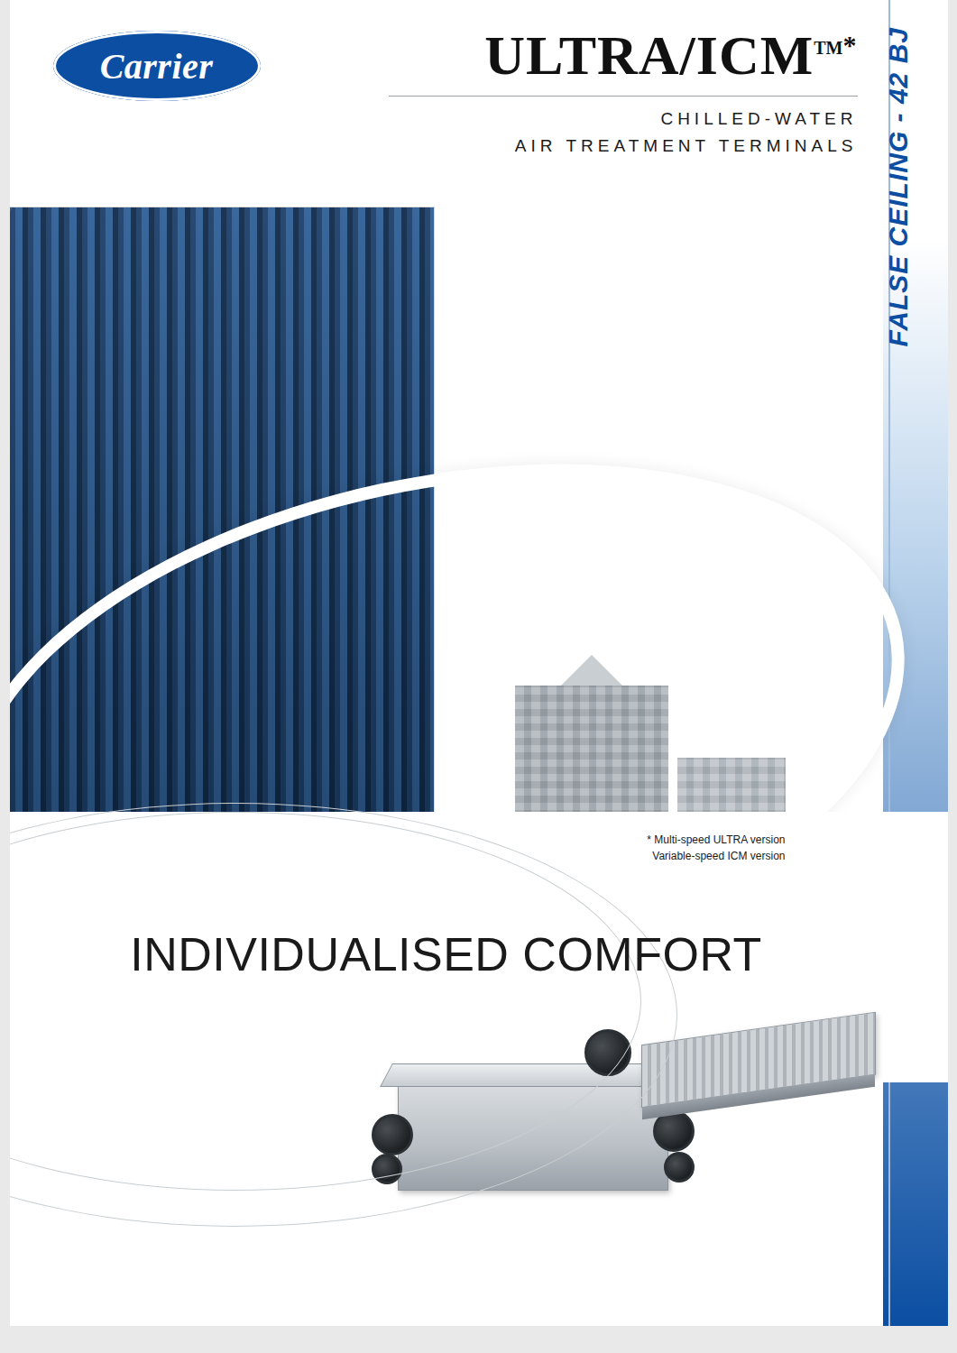FALSE CEILING - 42 BJ
Carrier
ULTRA/ICMTM*
CHILLED-WATER
AIR TREATMENT TERMINALS
* Multi-speed ULTRA version
Variable-speed ICM version
INDIVIDUALISED COMFORT